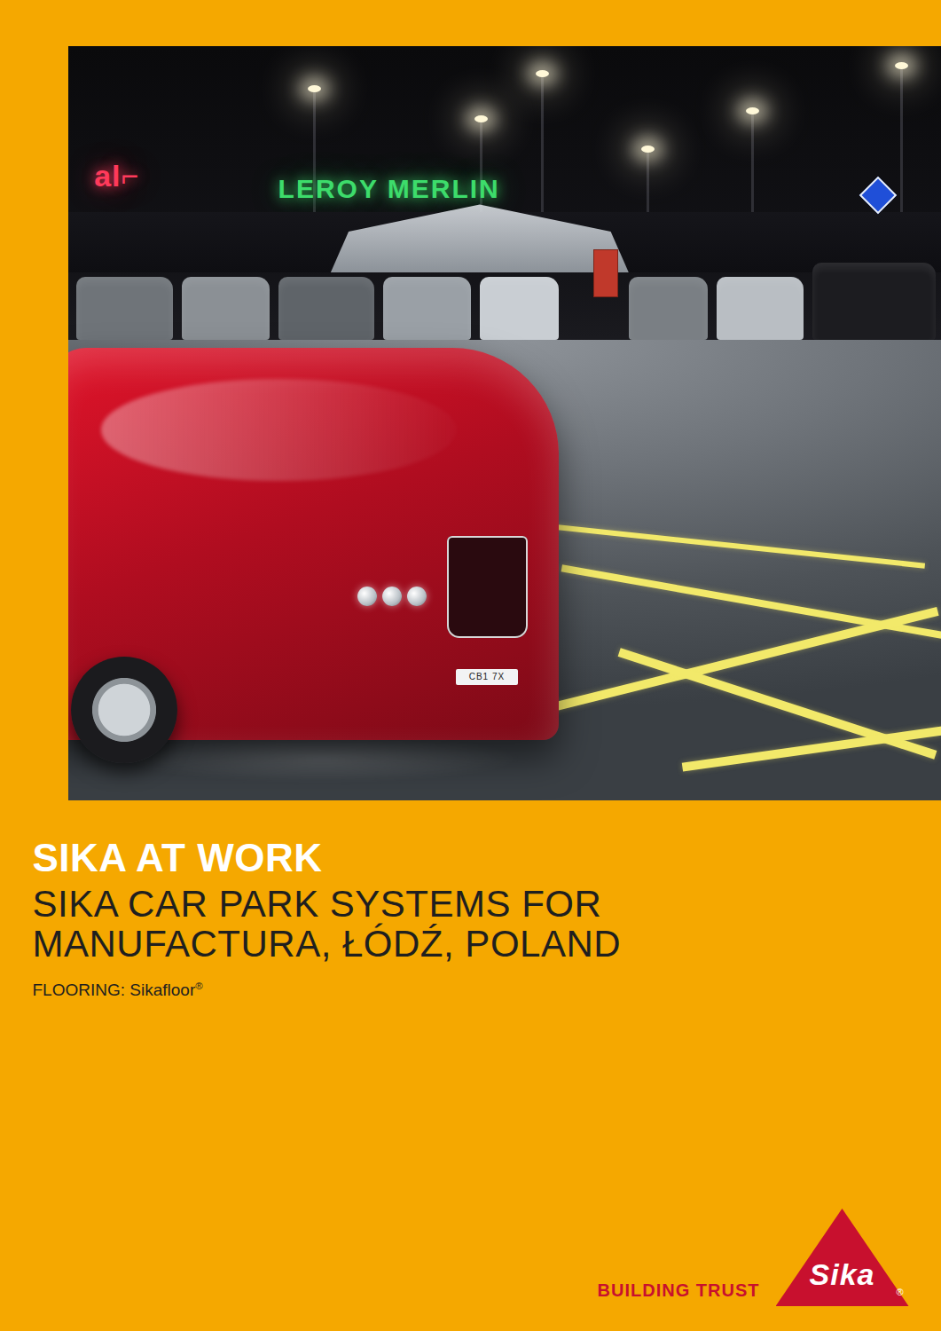al⌐
LEROY MERLIN
CB1 7X
SIKA AT WORK
Sika Car Park Systems for Manufactura, Łódź, Poland
FLOORING: Sikafloor®
BUILDING TRUST
Sika
®